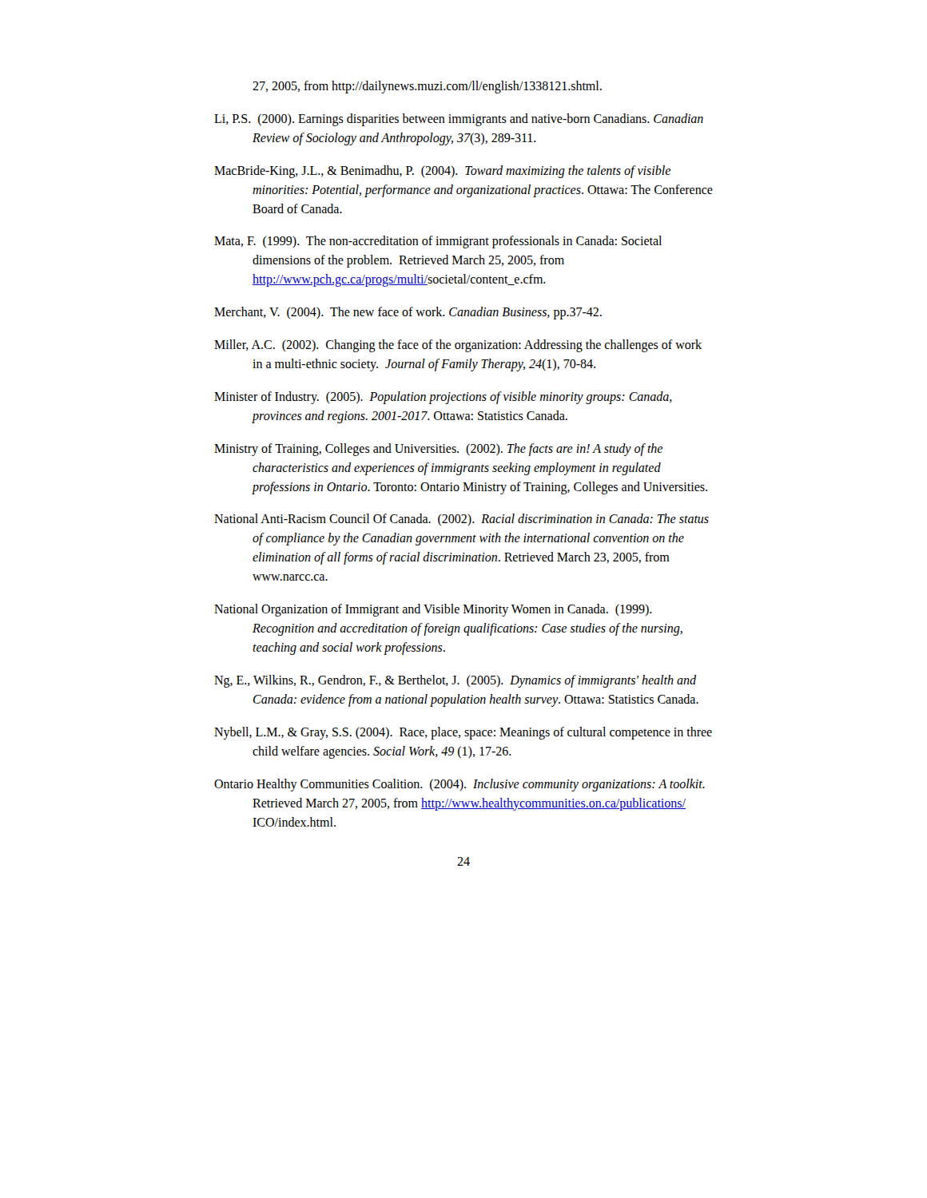27, 2005, from http://dailynews.muzi.com/ll/english/1338121.shtml.
Li, P.S. (2000). Earnings disparities between immigrants and native-born Canadians. Canadian Review of Sociology and Anthropology, 37(3), 289-311.
MacBride-King, J.L., & Benimadhu, P. (2004). Toward maximizing the talents of visible minorities: Potential, performance and organizational practices. Ottawa: The Conference Board of Canada.
Mata, F. (1999). The non-accreditation of immigrant professionals in Canada: Societal dimensions of the problem. Retrieved March 25, 2005, from http://www.pch.gc.ca/progs/multi/societal/content_e.cfm.
Merchant, V. (2004). The new face of work. Canadian Business, pp.37-42.
Miller, A.C. (2002). Changing the face of the organization: Addressing the challenges of work in a multi-ethnic society. Journal of Family Therapy, 24(1), 70-84.
Minister of Industry. (2005). Population projections of visible minority groups: Canada, provinces and regions. 2001-2017. Ottawa: Statistics Canada.
Ministry of Training, Colleges and Universities. (2002). The facts are in! A study of the characteristics and experiences of immigrants seeking employment in regulated professions in Ontario. Toronto: Ontario Ministry of Training, Colleges and Universities.
National Anti-Racism Council Of Canada. (2002). Racial discrimination in Canada: The status of compliance by the Canadian government with the international convention on the elimination of all forms of racial discrimination. Retrieved March 23, 2005, from www.narcc.ca.
National Organization of Immigrant and Visible Minority Women in Canada. (1999). Recognition and accreditation of foreign qualifications: Case studies of the nursing, teaching and social work professions.
Ng, E., Wilkins, R., Gendron, F., & Berthelot, J. (2005). Dynamics of immigrants' health and Canada: evidence from a national population health survey. Ottawa: Statistics Canada.
Nybell, L.M., & Gray, S.S. (2004). Race, place, space: Meanings of cultural competence in three child welfare agencies. Social Work, 49 (1), 17-26.
Ontario Healthy Communities Coalition. (2004). Inclusive community organizations: A toolkit. Retrieved March 27, 2005, from http://www.healthycommunities.on.ca/publications/ ICO/index.html.
24